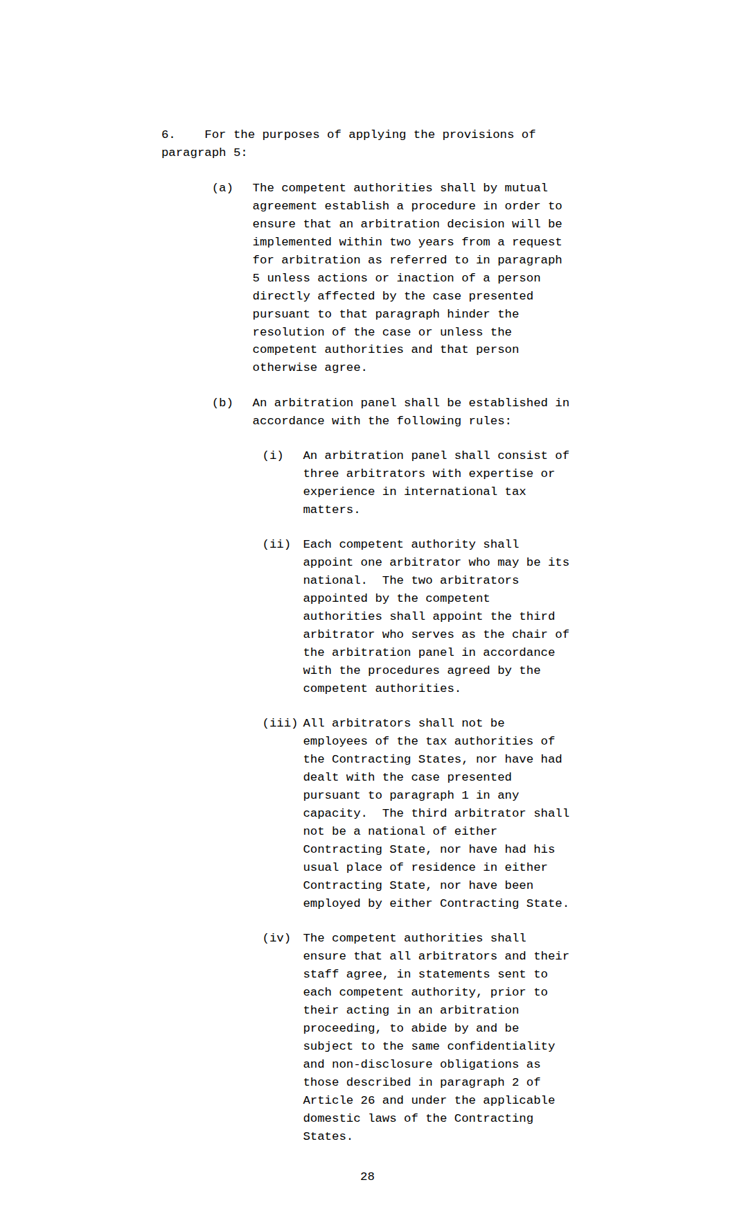6. For the purposes of applying the provisions of paragraph 5:
(a)
The competent authorities shall by mutual agreement establish a procedure in order to ensure that an arbitration decision will be implemented within two years from a request for arbitration as referred to in paragraph 5 unless actions or inaction of a person directly affected by the case presented pursuant to that paragraph hinder the resolution of the case or unless the competent authorities and that person otherwise agree.
(b)
An arbitration panel shall be established in accordance with the following rules:
(i)
An arbitration panel shall consist of three arbitrators with expertise or experience in international tax matters.
(ii)
Each competent authority shall appoint one arbitrator who may be its national. The two arbitrators appointed by the competent authorities shall appoint the third arbitrator who serves as the chair of the arbitration panel in accordance with the procedures agreed by the competent authorities.
(iii)
All arbitrators shall not be employees of the tax authorities of the Contracting States, nor have had dealt with the case presented pursuant to paragraph 1 in any capacity. The third arbitrator shall not be a national of either Contracting State, nor have had his usual place of residence in either Contracting State, nor have been employed by either Contracting State.
(iv)
The competent authorities shall ensure that all arbitrators and their staff agree, in statements sent to each competent authority, prior to their acting in an arbitration proceeding, to abide by and be subject to the same confidentiality and non-disclosure obligations as those described in paragraph 2 of Article 26 and under the applicable domestic laws of the Contracting States.
28